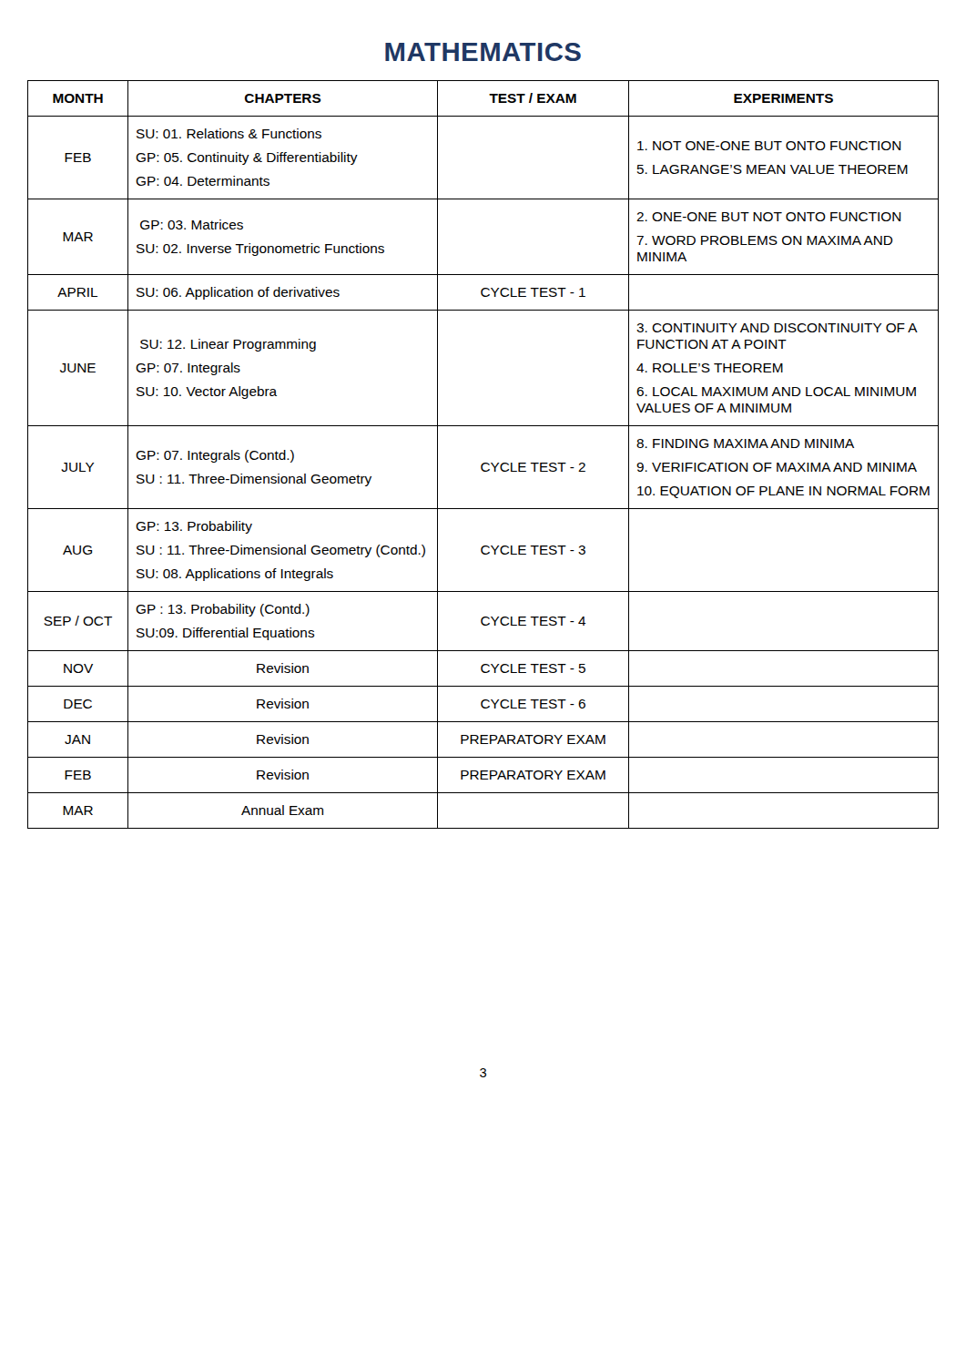MATHEMATICS
| MONTH | CHAPTERS | TEST / EXAM | EXPERIMENTS |
| --- | --- | --- | --- |
| FEB | SU: 01. Relations & Functions GP: 05. Continuity & Differentiability GP: 04. Determinants | | 1. NOT ONE-ONE BUT ONTO FUNCTION 5. LAGRANGE’S MEAN VALUE THEOREM |
| MAR | GP: 03. Matrices SU: 02. Inverse Trigonometric Functions | | 2. ONE-ONE BUT NOT ONTO FUNCTION 7. WORD PROBLEMS ON MAXIMA AND MINIMA |
| APRIL | SU: 06. Application of derivatives | CYCLE TEST - 1 | |
| JUNE | SU: 12. Linear Programming GP: 07. Integrals SU: 10. Vector Algebra | | 3. CONTINUITY AND DISCONTINUITY OF A FUNCTION AT A POINT 4. ROLLE’S THEOREM 6. LOCAL MAXIMUM AND LOCAL MINIMUM VALUES OF A MINIMUM |
| JULY | GP: 07. Integrals (Contd.) SU : 11. Three-Dimensional Geometry | CYCLE TEST - 2 | 8. FINDING MAXIMA AND MINIMA 9. VERIFICATION OF MAXIMA AND MINIMA 10. EQUATION OF PLANE IN NORMAL FORM |
| AUG | GP: 13. Probability SU : 11. Three-Dimensional Geometry (Contd.) SU: 08. Applications of Integrals | CYCLE TEST - 3 | |
| SEP / OCT | GP : 13. Probability (Contd.) SU:09. Differential Equations | CYCLE TEST - 4 | |
| NOV | Revision | CYCLE TEST - 5 | |
| DEC | Revision | CYCLE TEST - 6 | |
| JAN | Revision | PREPARATORY EXAM | |
| FEB | Revision | PREPARATORY EXAM | |
| MAR | Annual Exam | | |
3